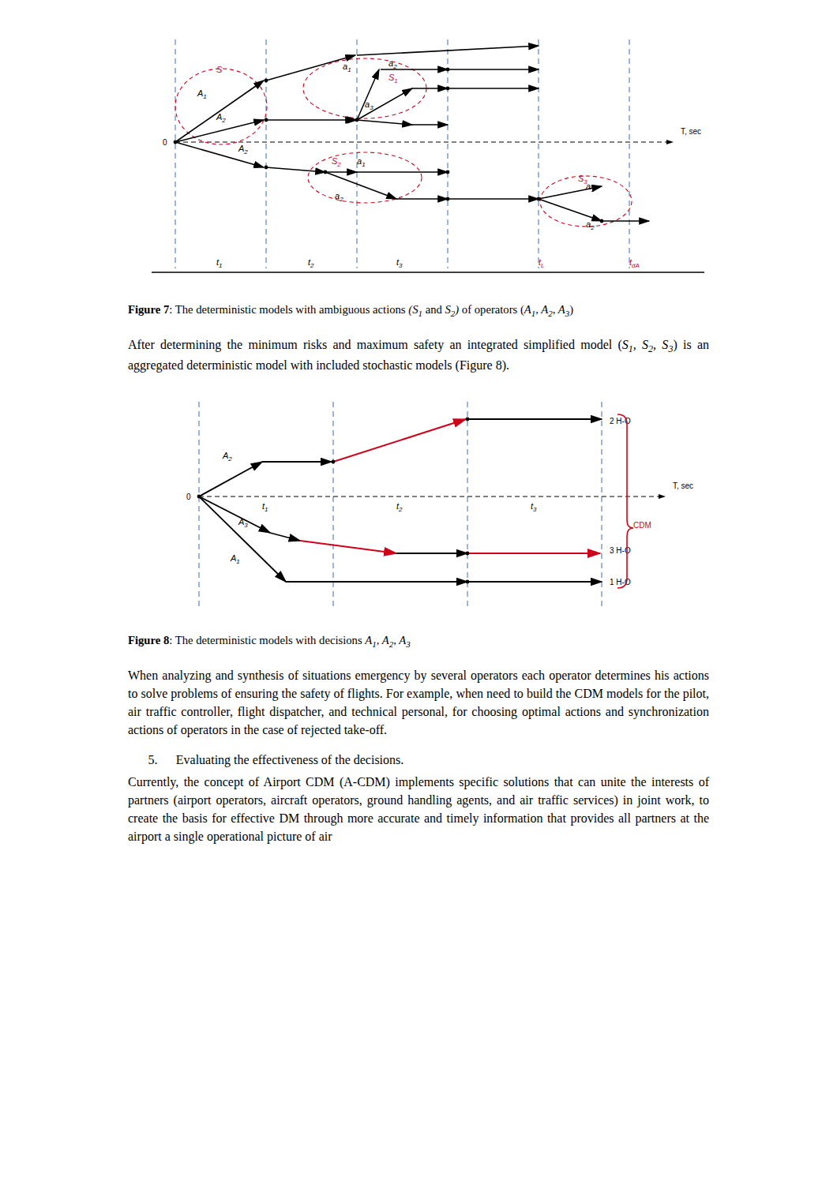T, sec 0 S S1 S2 S3 tL tdA A1 A2 A2 a1 a2 a3 a1 a2 a1 a2 t1 t2 t3
Figure 7: The deterministic models with ambiguous actions (S1 and S2) of operators (A1, A2, A3)
After determining the minimum risks and maximum safety an integrated simplified model (S1, S2, S3) is an aggregated deterministic model with included stochastic models (Figure 8).
T, sec 0 A2 A3 A1 t1 t2 t3 2 H-O 3 H-O 1 H-O CDM
Figure 8: The deterministic models with decisions A1, A2, A3
When analyzing and synthesis of situations emergency by several operators each operator determines his actions to solve problems of ensuring the safety of flights. For example, when need to build the CDM models for the pilot, air traffic controller, flight dispatcher, and technical personal, for choosing optimal actions and synchronization actions of operators in the case of rejected take-off.
5. Evaluating the effectiveness of the decisions.
Currently, the concept of Airport CDM (A-CDM) implements specific solutions that can unite the interests of partners (airport operators, aircraft operators, ground handling agents, and air traffic services) in joint work, to create the basis for effective DM through more accurate and timely information that provides all partners at the airport a single operational picture of air